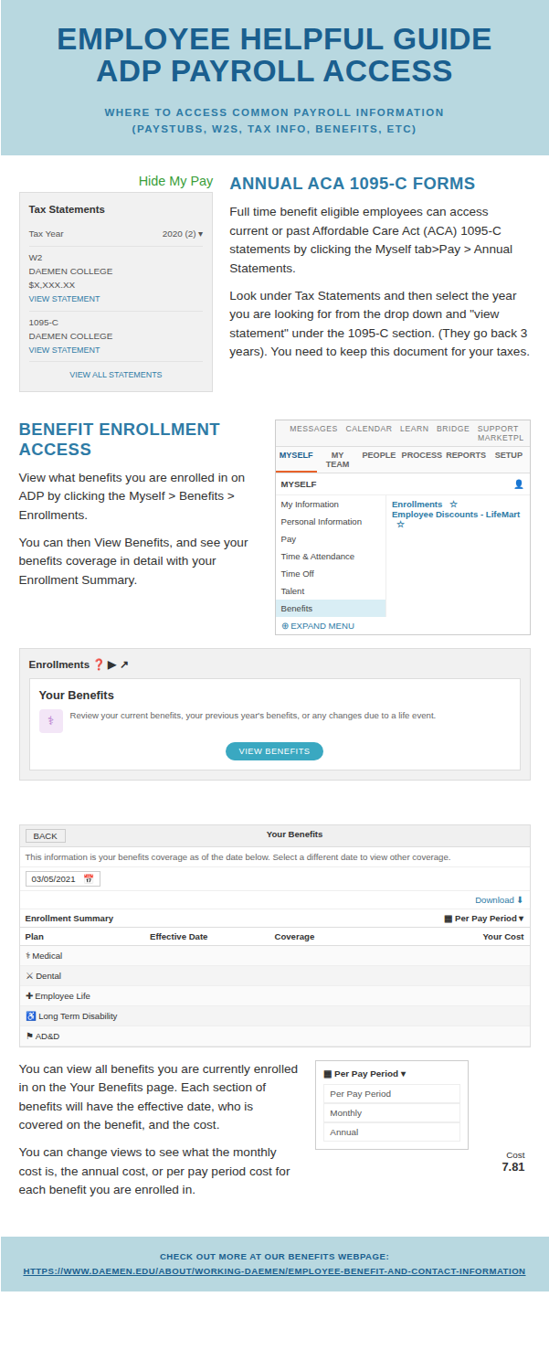Employee Helpful Guide
ADP Payroll Access
Where to access common payroll information
(paystubs, W2s, tax info, benefits, etc)
Hide My Pay
Tax Statements
Tax Year 2020 (2) ▾
W2
DAEMEN COLLEGE
$X,XXX.XX
VIEW STATEMENT
1095-C
DAEMEN COLLEGE
VIEW STATEMENT
VIEW ALL STATEMENTS
Annual ACA 1095-C Forms
Full time benefit eligible employees can access current or past Affordable Care Act (ACA) 1095-C statements by clicking the Myself tab>Pay > Annual Statements.
Look under Tax Statements and then select the year you are looking for from the drop down and "view statement" under the 1095-C section. (They go back 3 years). You need to keep this document for your taxes.
Benefit Enrollment Access
View what benefits you are enrolled in on ADP by clicking the Myself > Benefits > Enrollments.
You can then View Benefits, and see your benefits coverage in detail with your Enrollment Summary.
MESSAGES CALENDAR LEARN BRIDGE SUPPORT MARKETPL
MYSELF MY TEAM PEOPLE PROCESS REPORTS SETUP
MYSELF👤
My Information
Personal Information
Pay
Time & Attendance
Time Off
Talent
Benefits
Enrollments ☆
Employee Discounts - LifeMart ☆
⊕ EXPAND MENU
Enrollments ❓ ▶ ↗
Your Benefits
⚕
Review your current benefits, your previous year's benefits, or any changes due to a life event.
VIEW BENEFITS
BACK Your Benefits
This information is your benefits coverage as of the date below. Select a different date to view other coverage.
03/05/2021 📅
Download ⬇
Enrollment Summary ▦ Per Pay Period ▾
Plan Effective Date Coverage Your Cost
⚕ Medical
⚔ Dental
✚ Employee Life
♿ Long Term Disability
⚑ AD&D
You can view all benefits you are currently enrolled in on the Your Benefits page. Each section of benefits will have the effective date, who is covered on the benefit, and the cost.
You can change views to see what the monthly cost is, the annual cost, or per pay period cost for each benefit you are enrolled in.
▦ Per Pay Period ▾
Per Pay Period
Monthly
Annual
Cost
7.81
Check out more at our benefits webpage:
https://www.daemen.edu/about/working-daemen/employee-benefit-and-contact-information